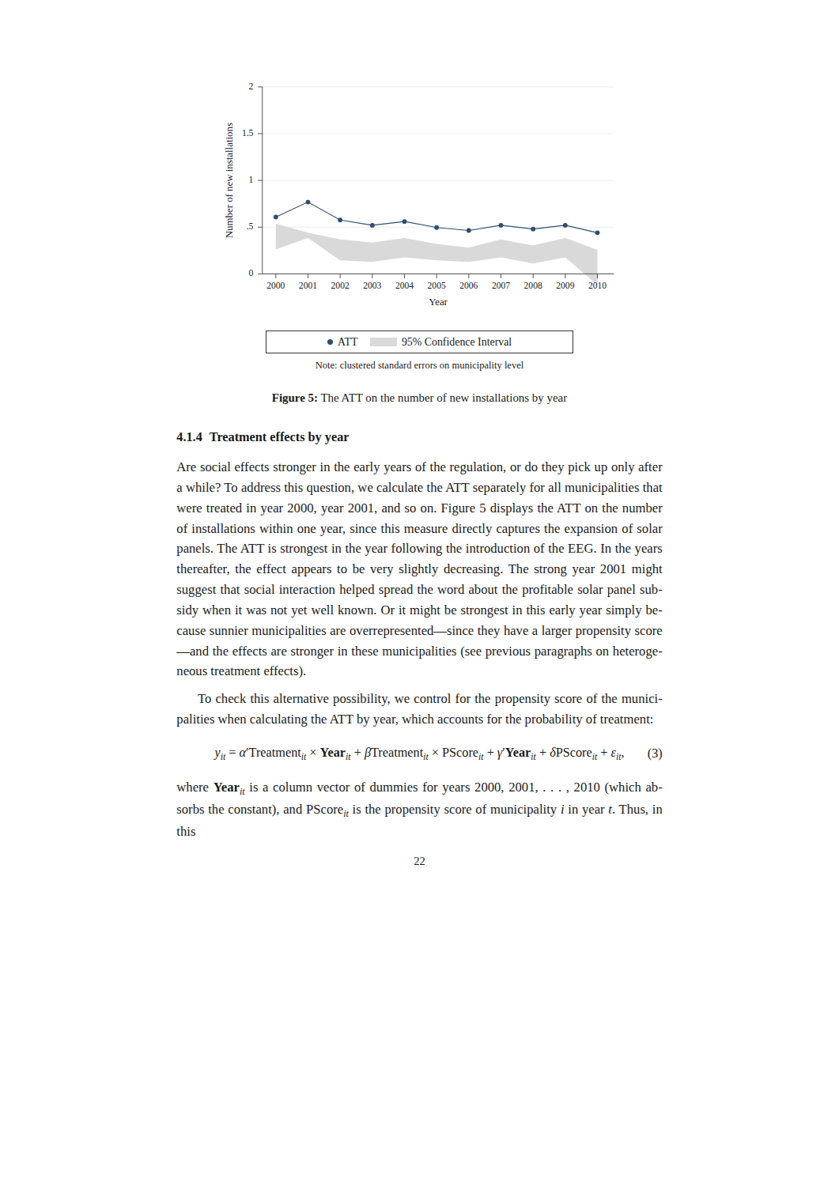0 .5 1 1.5 2 Number of new installations 2000 2001 2002 2003 2004 2005 2006 2007 2008 2009 2010 Year
ATT 95% Confidence Interval
Note: clustered standard errors on municipality level
Figure 5: The ATT on the number of new installations by year
4.1.4 Treatment effects by year
Are social effects stronger in the early years of the regulation, or do they pick up only after a while? To address this question, we calculate the ATT separately for all municipalities that were treated in year 2000, year 2001, and so on. Figure 5 displays the ATT on the number of installations within one year, since this measure directly captures the expansion of solar panels. The ATT is strongest in the year following the introduction of the EEG. In the years thereafter, the effect appears to be very slightly decreasing. The strong year 2001 might suggest that social interaction helped spread the word about the profitable solar panel subsidy when it was not yet well known. Or it might be strongest in this early year simply because sunnier municipalities are overrepresented—since they have a larger propensity score—and the effects are stronger in these municipalities (see previous paragraphs on heterogeneous treatment effects).
To check this alternative possibility, we control for the propensity score of the municipalities when calculating the ATT by year, which accounts for the probability of treatment:
yit = α′Treatmentit × Yearit + βTreatmentit × PScoreit + γ′Yearit + δPScoreit + εit, (3)
where Yearit is a column vector of dummies for years 2000, 2001, . . . , 2010 (which absorbs the constant), and PScoreit is the propensity score of municipality i in year t. Thus, in this
22